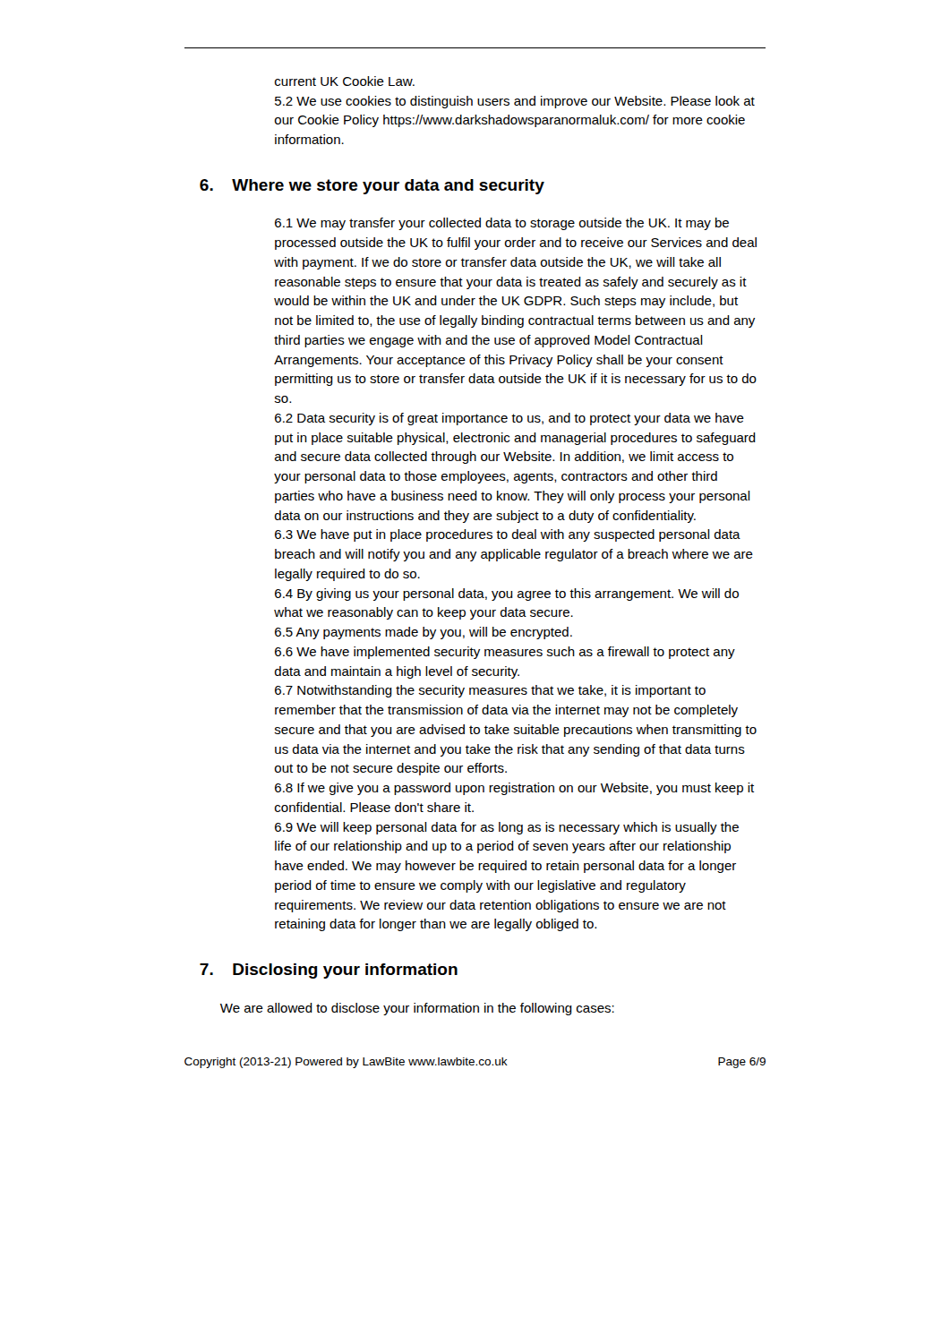current UK Cookie Law.
5.2 We use cookies to distinguish users and improve our Website. Please look at our Cookie Policy https://www.darkshadowsparanormaluk.com/ for more cookie information.
6. Where we store your data and security
6.1 We may transfer your collected data to storage outside the UK. It may be processed outside the UK to fulfil your order and to receive our Services and deal with payment. If we do store or transfer data outside the UK, we will take all reasonable steps to ensure that your data is treated as safely and securely as it would be within the UK and under the UK GDPR. Such steps may include, but not be limited to, the use of legally binding contractual terms between us and any third parties we engage with and the use of approved Model Contractual Arrangements. Your acceptance of this Privacy Policy shall be your consent permitting us to store or transfer data outside the UK if it is necessary for us to do so.
6.2 Data security is of great importance to us, and to protect your data we have put in place suitable physical, electronic and managerial procedures to safeguard and secure data collected through our Website. In addition, we limit access to your personal data to those employees, agents, contractors and other third parties who have a business need to know. They will only process your personal data on our instructions and they are subject to a duty of confidentiality.
6.3 We have put in place procedures to deal with any suspected personal data breach and will notify you and any applicable regulator of a breach where we are legally required to do so.
6.4 By giving us your personal data, you agree to this arrangement. We will do what we reasonably can to keep your data secure.
6.5 Any payments made by you, will be encrypted.
6.6 We have implemented security measures such as a firewall to protect any data and maintain a high level of security.
6.7 Notwithstanding the security measures that we take, it is important to remember that the transmission of data via the internet may not be completely secure and that you are advised to take suitable precautions when transmitting to us data via the internet and you take the risk that any sending of that data turns out to be not secure despite our efforts.
6.8 If we give you a password upon registration on our Website, you must keep it confidential. Please don't share it.
6.9 We will keep personal data for as long as is necessary which is usually the life of our relationship and up to a period of seven years after our relationship have ended. We may however be required to retain personal data for a longer period of time to ensure we comply with our legislative and regulatory requirements. We review our data retention obligations to ensure we are not retaining data for longer than we are legally obliged to.
7. Disclosing your information
We are allowed to disclose your information in the following cases:
Copyright (2013-21) Powered by LawBite www.lawbite.co.uk
Page 6/9